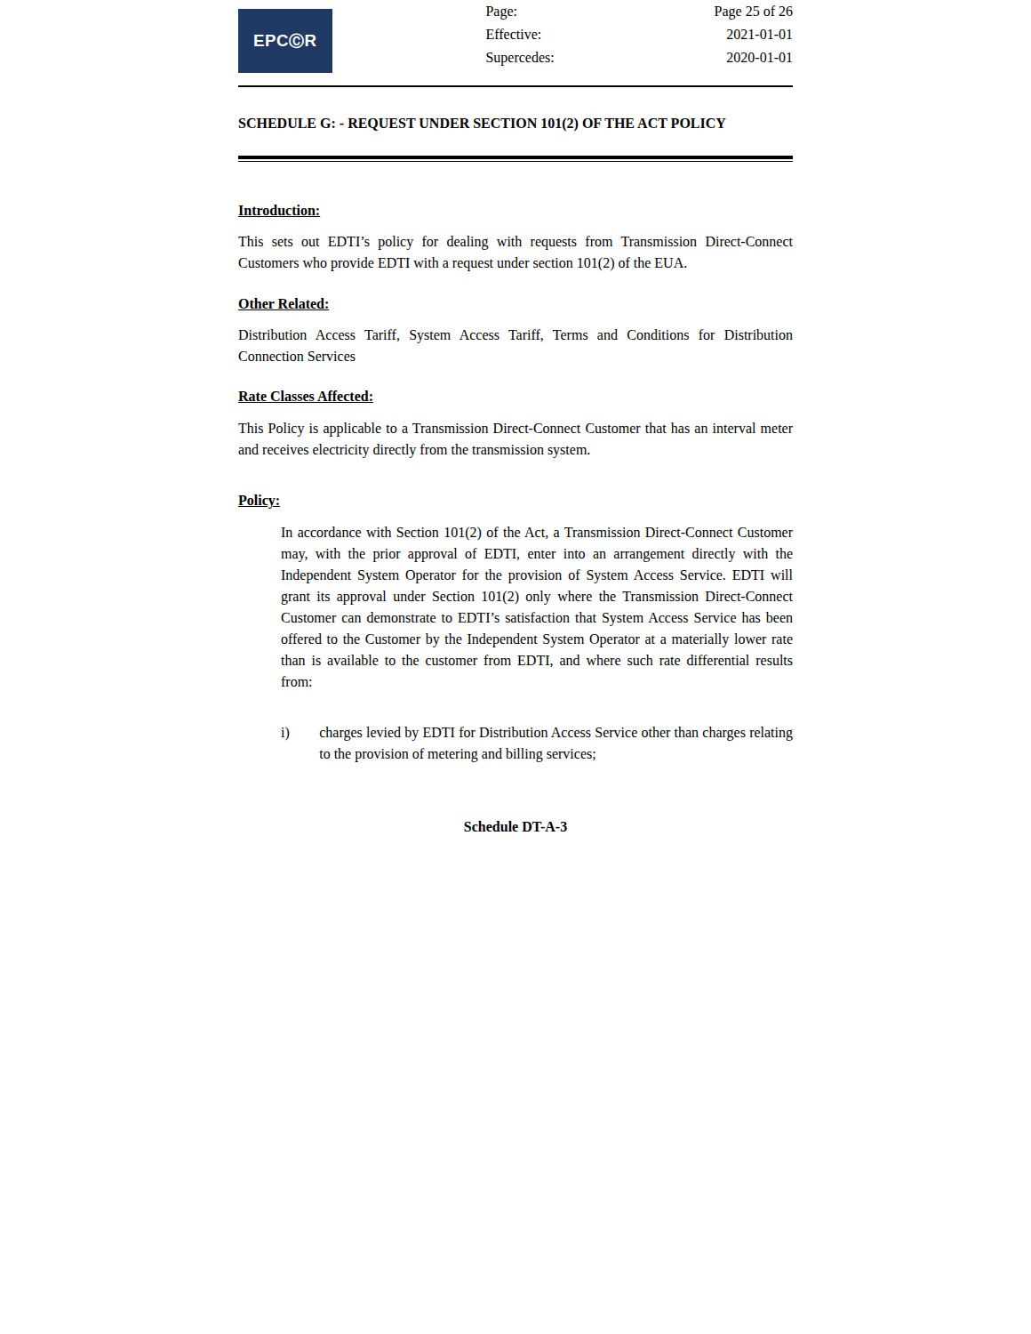EPCⒸR
| Page: | Page 25 of 26 |
| Effective: | 2021-01-01 |
| Supercedes: | 2020-01-01 |
SCHEDULE G: - REQUEST UNDER SECTION 101(2) OF THE ACT POLICY
Introduction:
This sets out EDTI’s policy for dealing with requests from Transmission Direct-Connect Customers who provide EDTI with a request under section 101(2) of the EUA.
Other Related:
Distribution Access Tariff, System Access Tariff, Terms and Conditions for Distribution Connection Services
Rate Classes Affected:
This Policy is applicable to a Transmission Direct-Connect Customer that has an interval meter and receives electricity directly from the transmission system.
Policy:
In accordance with Section 101(2) of the Act, a Transmission Direct-Connect Customer may, with the prior approval of EDTI, enter into an arrangement directly with the Independent System Operator for the provision of System Access Service. EDTI will grant its approval under Section 101(2) only where the Transmission Direct-Connect Customer can demonstrate to EDTI’s satisfaction that System Access Service has been offered to the Customer by the Independent System Operator at a materially lower rate than is available to the customer from EDTI, and where such rate differential results from:
i)
charges levied by EDTI for Distribution Access Service other than charges relating to the provision of metering and billing services;
Schedule DT-A-3